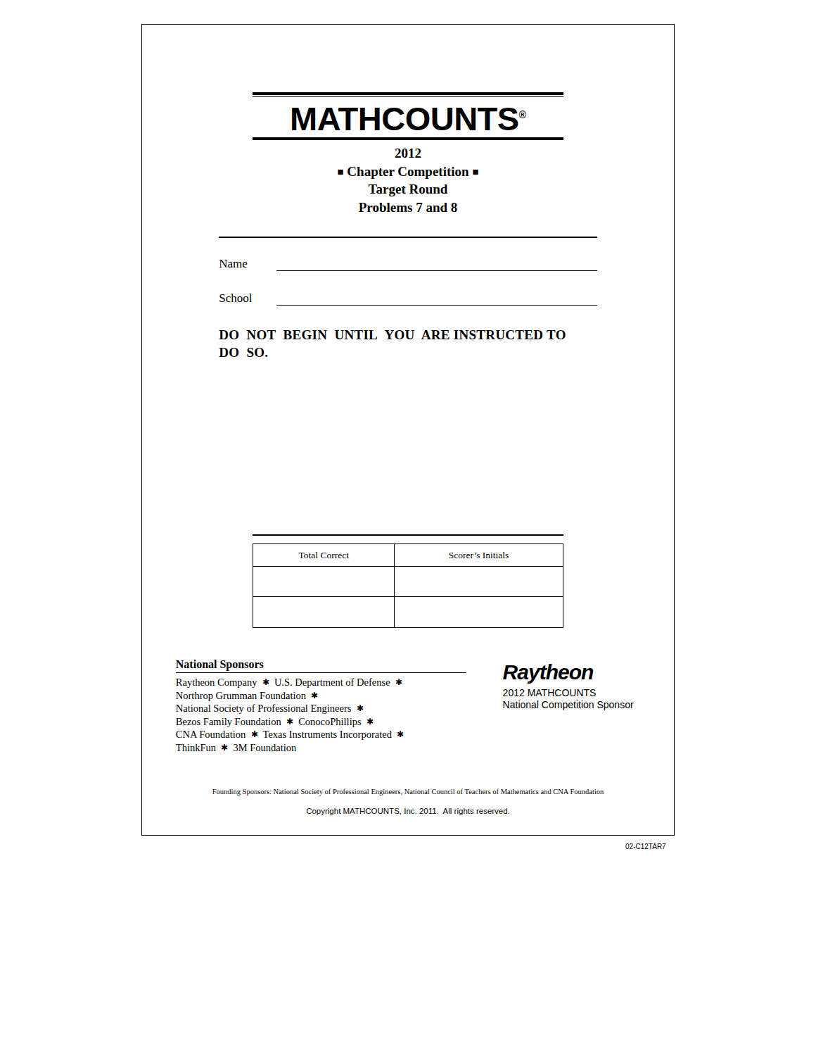MATHCOUNTS®
2012
■ Chapter Competition ■
Target Round
Problems 7 and 8
Name
School
DO NOT BEGIN UNTIL YOU ARE INSTRUCTED TO DO SO.
| Total Correct | Scorer’s Initials |
National Sponsors
Raytheon Company ✱ U.S. Department of Defense ✱
Northrop Grumman Foundation ✱
National Society of Professional Engineers ✱
Bezos Family Foundation ✱ ConocoPhillips ✱
CNA Foundation ✱ Texas Instruments Incorporated ✱
ThinkFun ✱ 3M Foundation
Raytheon
2012 MATHCOUNTS
National Competition Sponsor
Founding Sponsors: National Society of Professional Engineers, National Council of Teachers of Mathematics and CNA Foundation
Copyright MATHCOUNTS, Inc. 2011. All rights reserved.
02-C12TAR7